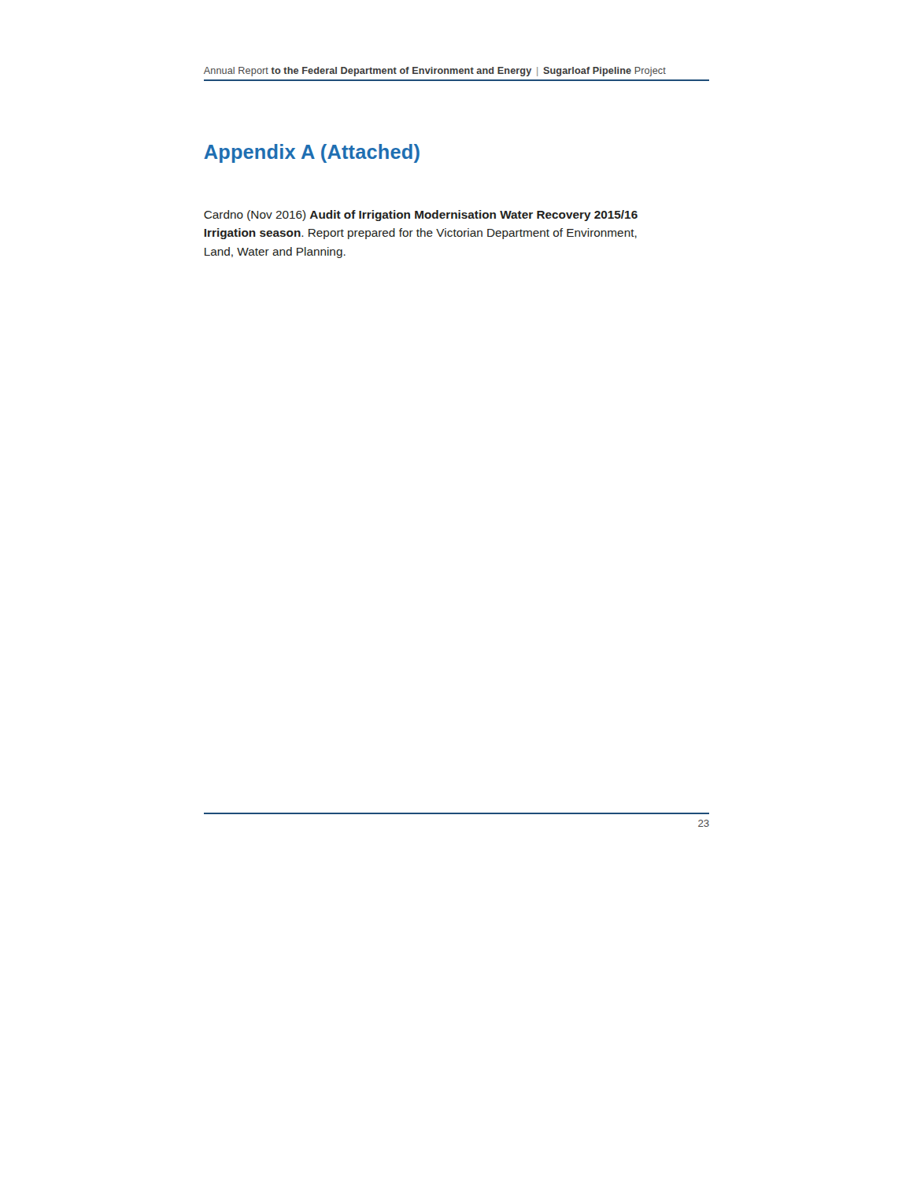Annual Report to the Federal Department of Environment and Energy | Sugarloaf Pipeline Project
Appendix A (Attached)
Cardno (Nov 2016) Audit of Irrigation Modernisation Water Recovery 2015/16 Irrigation season. Report prepared for the Victorian Department of Environment, Land, Water and Planning.
23